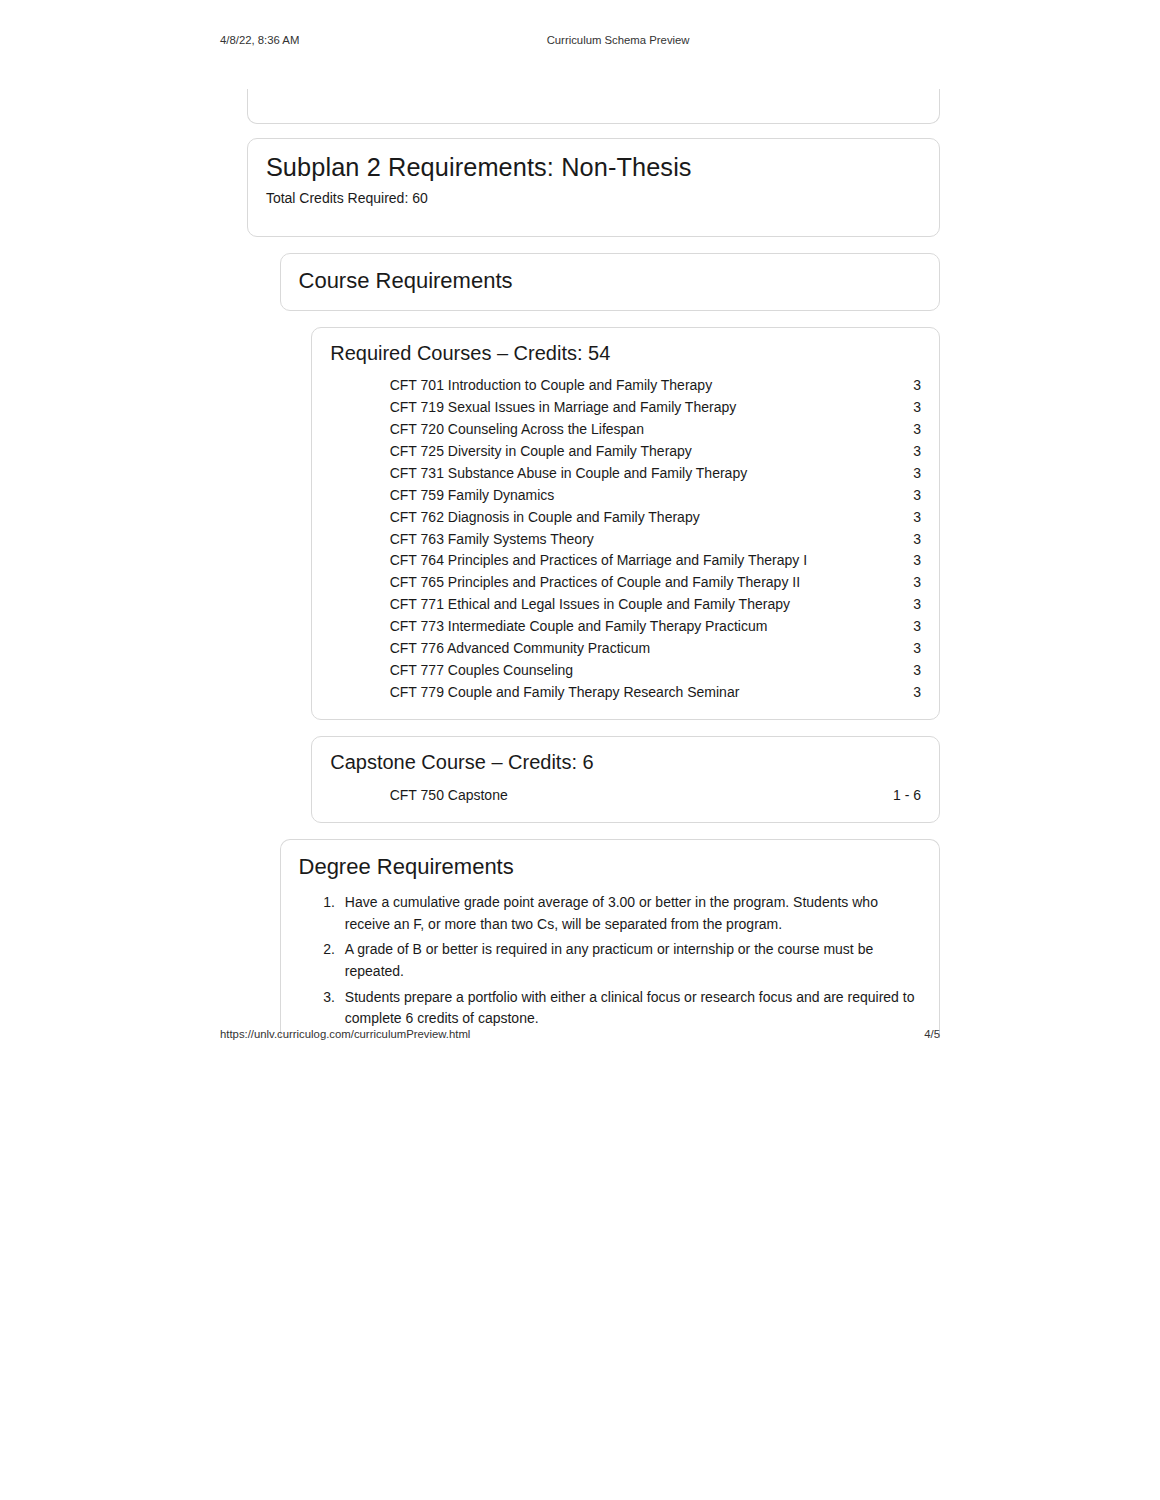4/8/22, 8:36 AM Curriculum Schema Preview
Subplan 2 Requirements: Non-Thesis
Total Credits Required: 60
Course Requirements
Required Courses – Credits: 54
| CFT 701 Introduction to Couple and Family Therapy | 3 |
| CFT 719 Sexual Issues in Marriage and Family Therapy | 3 |
| CFT 720 Counseling Across the Lifespan | 3 |
| CFT 725 Diversity in Couple and Family Therapy | 3 |
| CFT 731 Substance Abuse in Couple and Family Therapy | 3 |
| CFT 759 Family Dynamics | 3 |
| CFT 762 Diagnosis in Couple and Family Therapy | 3 |
| CFT 763 Family Systems Theory | 3 |
| CFT 764 Principles and Practices of Marriage and Family Therapy I | 3 |
| CFT 765 Principles and Practices of Couple and Family Therapy II | 3 |
| CFT 771 Ethical and Legal Issues in Couple and Family Therapy | 3 |
| CFT 773 Intermediate Couple and Family Therapy Practicum | 3 |
| CFT 776 Advanced Community Practicum | 3 |
| CFT 777 Couples Counseling | 3 |
| CFT 779 Couple and Family Therapy Research Seminar | 3 |
Capstone Course – Credits: 6
| CFT 750 Capstone | 1 - 6 |
Degree Requirements
Have a cumulative grade point average of 3.00 or better in the program. Students who receive an F, or more than two Cs, will be separated from the program.
A grade of B or better is required in any practicum or internship or the course must be repeated.
Students prepare a portfolio with either a clinical focus or research focus and are required to complete 6 credits of capstone.
https://unlv.curriculog.com/curriculumPreview.html 4/5